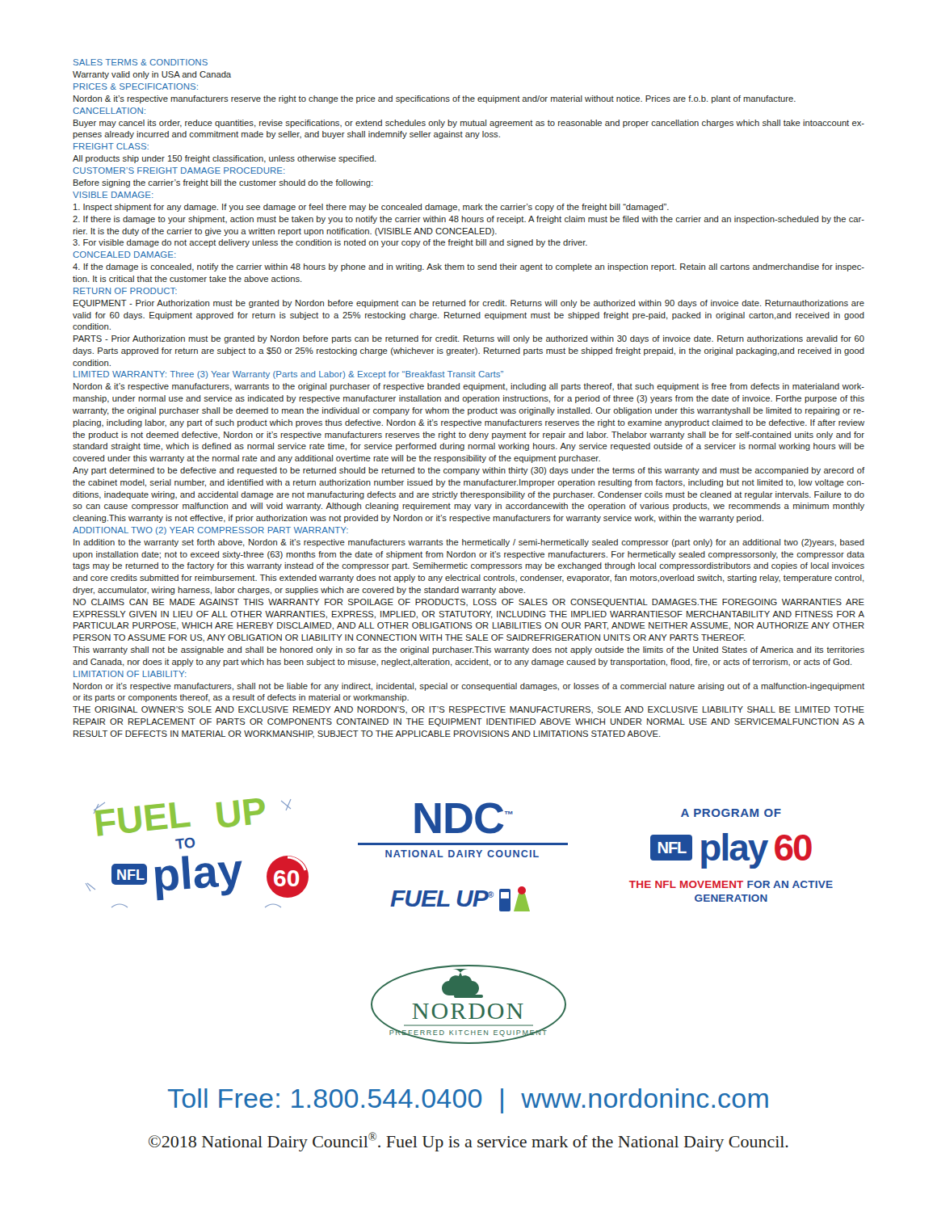SALES TERMS & CONDITIONS
Warranty valid only in USA and Canada
PRICES & SPECIFICATIONS:
Nordon & it’s respective manufacturers reserve the right to change the price and specifications of the equipment and/or material without notice. Prices are f.o.b. plant of manufacture.
CANCELLATION:
Buyer may cancel its order, reduce quantities, revise specifications, or extend schedules only by mutual agreement as to reasonable and proper cancellation charges which shall take intoaccount expenses already incurred and commitment made by seller, and buyer shall indemnify seller against any loss.
FREIGHT CLASS:
All products ship under 150 freight classification, unless otherwise specified.
CUSTOMER’S FREIGHT DAMAGE PROCEDURE:
Before signing the carrier’s freight bill the customer should do the following:
VISIBLE DAMAGE:
1. Inspect shipment for any damage. If you see damage or feel there may be concealed damage, mark the carrier’s copy of the freight bill “damaged”.
2. If there is damage to your shipment, action must be taken by you to notify the carrier within 48 hours of receipt. A freight claim must be filed with the carrier and an inspection-scheduled by the carrier. It is the duty of the carrier to give you a written report upon notification. (VISIBLE AND CONCEALED).
3. For visible damage do not accept delivery unless the condition is noted on your copy of the freight bill and signed by the driver.
CONCEALED DAMAGE:
4. If the damage is concealed, notify the carrier within 48 hours by phone and in writing. Ask them to send their agent to complete an inspection report. Retain all cartons andmerchandise for inspection. It is critical that the customer take the above actions.
RETURN OF PRODUCT:
EQUIPMENT - Prior Authorization must be granted by Nordon before equipment can be returned for credit. Returns will only be authorized within 90 days of invoice date. Returnauthorizations are valid for 60 days. Equipment approved for return is subject to a 25% restocking charge. Returned equipment must be shipped freight pre-paid, packed in original carton,and received in good condition.
PARTS - Prior Authorization must be granted by Nordon before parts can be returned for credit. Returns will only be authorized within 30 days of invoice date. Return authorizations arevalid for 60 days. Parts approved for return are subject to a $50 or 25% restocking charge (whichever is greater). Returned parts must be shipped freight prepaid, in the original packaging,and received in good condition.
LIMITED WARRANTY: Three (3) Year Warranty (Parts and Labor) & Except for “Breakfast Transit Carts”
Nordon & it’s respective manufacturers, warrants to the original purchaser of respective branded equipment, including all parts thereof, that such equipment is free from defects in materialand workmanship, under normal use and service as indicated by respective manufacturer installation and operation instructions, for a period of three (3) years from the date of invoice. Forthe purpose of this warranty, the original purchaser shall be deemed to mean the individual or company for whom the product was originally installed. Our obligation under this warrantyshall be limited to repairing or replacing, including labor, any part of such product which proves thus defective. Nordon & it’s respective manufacturers reserves the right to examine anyproduct claimed to be defective. If after review the product is not deemed defective, Nordon or it’s respective manufacturers reserves the right to deny payment for repair and labor. Thelabor warranty shall be for self-contained units only and for standard straight time, which is defined as normal service rate time, for service performed during normal working hours. Any service requested outside of a servicer is normal working hours will be covered under this warranty at the normal rate and any additional overtime rate will be the responsibility of the equipment purchaser.
Any part determined to be defective and requested to be returned should be returned to the company within thirty (30) days under the terms of this warranty and must be accompanied by arecord of the cabinet model, serial number, and identified with a return authorization number issued by the manufacturer.Improper operation resulting from factors, including but not limited to, low voltage conditions, inadequate wiring, and accidental damage are not manufacturing defects and are strictly theresponsibility of the purchaser. Condenser coils must be cleaned at regular intervals. Failure to do so can cause compressor malfunction and will void warranty. Although cleaning requirement may vary in accordancewith the operation of various products, we recommends a minimum monthly cleaning.This warranty is not effective, if prior authorization was not provided by Nordon or it’s respective manufacturers for warranty service work, within the warranty period.
ADDITIONAL TWO (2) YEAR COMPRESSOR PART WARRANTY:
In addition to the warranty set forth above, Nordon & it’s respective manufacturers warrants the hermetically / semi-hermetically sealed compressor (part only) for an additional two (2)years, based upon installation date; not to exceed sixty-three (63) months from the date of shipment from Nordon or it’s respective manufacturers. For hermetically sealed compressorsonly, the compressor data tags may be returned to the factory for this warranty instead of the compressor part. Semihermetic compressors may be exchanged through local compressordistributors and copies of local invoices and core credits submitted for reimbursement. This extended warranty does not apply to any electrical controls, condenser, evaporator, fan motors,overload switch, starting relay, temperature control, dryer, accumulator, wiring harness, labor charges, or supplies which are covered by the standard warranty above.
NO CLAIMS CAN BE MADE AGAINST THIS WARRANTY FOR SPOILAGE OF PRODUCTS, LOSS OF SALES OR CONSEQUENTIAL DAMAGES.THE FOREGOING WARRANTIES ARE EXPRESSLY GIVEN IN LIEU OF ALL OTHER WARRANTIES, EXPRESS, IMPLIED, OR STATUTORY, INCLUDING THE IMPLIED WARRANTIESOF MERCHANTABILITY AND FITNESS FOR A PARTICULAR PURPOSE, WHICH ARE HEREBY DISCLAIMED, AND ALL OTHER OBLIGATIONS OR LIABILITIES ON OUR PART, ANDWE NEITHER ASSUME, NOR AUTHORIZE ANY OTHER PERSON TO ASSUME FOR US, ANY OBLIGATION OR LIABILITY IN CONNECTION WITH THE SALE OF SAIDREFRIGERATION UNITS OR ANY PARTS THEREOF.
This warranty shall not be assignable and shall be honored only in so far as the original purchaser.This warranty does not apply outside the limits of the United States of America and its territories and Canada, nor does it apply to any part which has been subject to misuse, neglect,alteration, accident, or to any damage caused by transportation, flood, fire, or acts of terrorism, or acts of God.
LIMITATION OF LIABILITY:
Nordon or it’s respective manufacturers, shall not be liable for any indirect, incidental, special or consequential damages, or losses of a commercial nature arising out of a malfunction-ingequipment or its parts or components thereof, as a result of defects in material or workmanship.
THE ORIGINAL OWNER’S SOLE AND EXCLUSIVE REMEDY AND NORDON’S, OR IT’S RESPECTIVE MANUFACTURERS, SOLE AND EXCLUSIVE LIABILITY SHALL BE LIMITED TOTHE REPAIR OR REPLACEMENT OF PARTS OR COMPONENTS CONTAINED IN THE EQUIPMENT IDENTIFIED ABOVE WHICH UNDER NORMAL USE AND SERVICEMALFUNCTION AS A RESULT OF DEFECTS IN MATERIAL OR WORKMANSHIP, SUBJECT TO THE APPLICABLE PROVISIONS AND LIMITATIONS STATED ABOVE.
FUEL UP TO NFL play 60
NDC™
NATIONAL DAIRY COUNCIL
FUEL UP®
A PROGRAM OF
NFL play 60
THE NFL MOVEMENT FOR AN ACTIVE GENERATION
NORDON PREFERRED KITCHEN EQUIPMENT
Toll Free: 1.800.544.0400 | www.nordoninc.com
©2018 National Dairy Council®. Fuel Up is a service mark of the National Dairy Council.